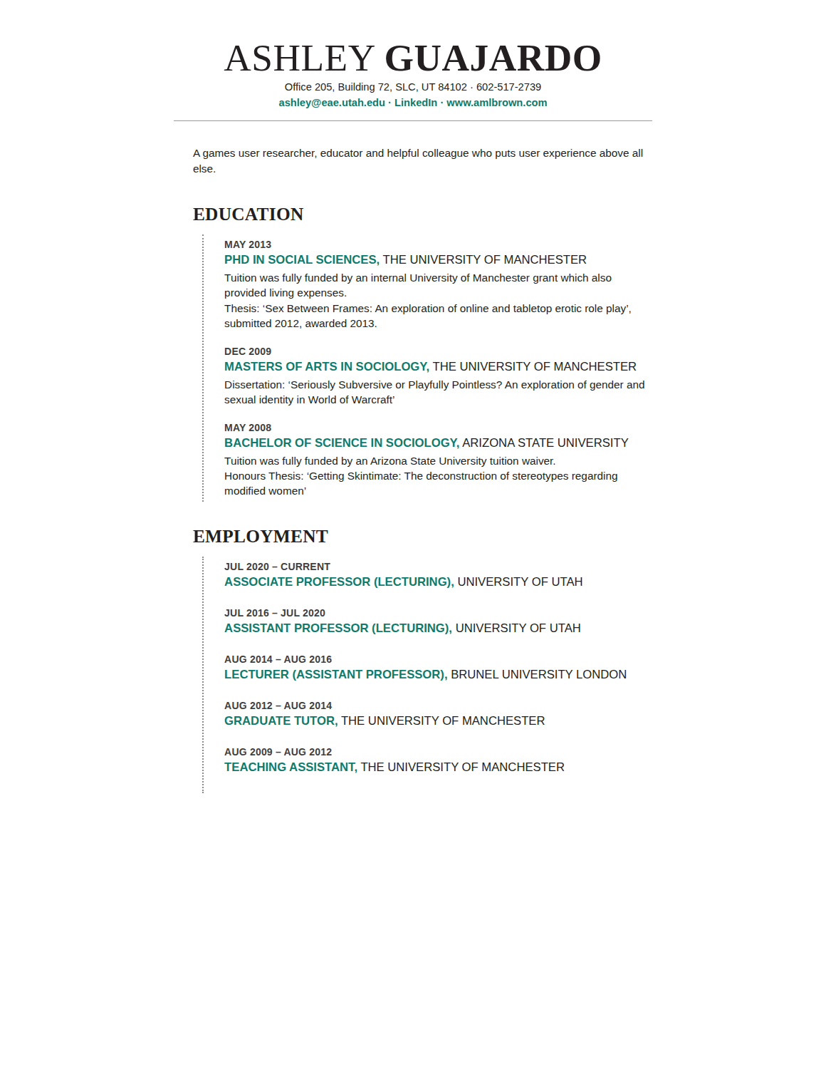ASHLEY GUAJARDO
Office 205, Building 72, SLC, UT 84102 · 602-517-2739
ashley@eae.utah.edu · LinkedIn · www.amlbrown.com
A games user researcher, educator and helpful colleague who puts user experience above all else.
EDUCATION
May 2013
PhD in Social Sciences, The University of Manchester
Tuition was fully funded by an internal University of Manchester grant which also provided living expenses.
Thesis: ‘Sex Between Frames: An exploration of online and tabletop erotic role play’, submitted 2012, awarded 2013.
Dec 2009
Masters of Arts in Sociology, The University of Manchester
Dissertation: ‘Seriously Subversive or Playfully Pointless? An exploration of gender and sexual identity in World of Warcraft’
May 2008
Bachelor of Science in Sociology, Arizona State University
Tuition was fully funded by an Arizona State University tuition waiver.
Honours Thesis: ‘Getting Skintimate: The deconstruction of stereotypes regarding modified women’
EMPLOYMENT
Jul 2020 – Current
Associate Professor (Lecturing), University of Utah
Jul 2016 – Jul 2020
Assistant Professor (Lecturing), University of Utah
Aug 2014 – Aug 2016
Lecturer (Assistant Professor), Brunel University London
Aug 2012 – Aug 2014
Graduate Tutor, The University of Manchester
Aug 2009 – Aug 2012
Teaching Assistant, The University of Manchester